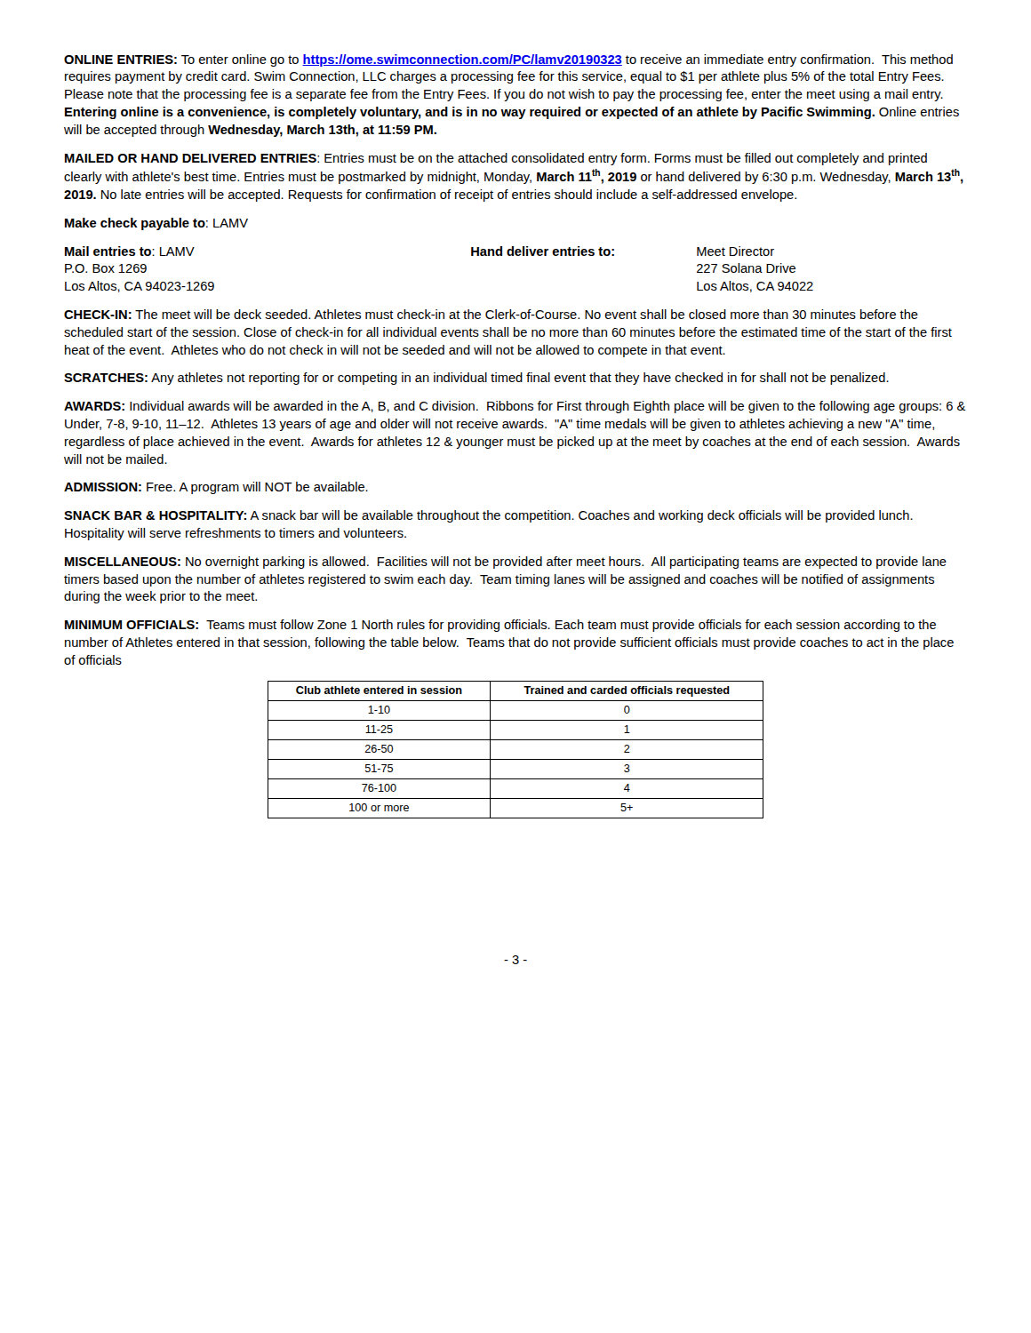ONLINE ENTRIES: To enter online go to https://ome.swimconnection.com/PC/lamv20190323 to receive an immediate entry confirmation. This method requires payment by credit card. Swim Connection, LLC charges a processing fee for this service, equal to $1 per athlete plus 5% of the total Entry Fees. Please note that the processing fee is a separate fee from the Entry Fees. If you do not wish to pay the processing fee, enter the meet using a mail entry. Entering online is a convenience, is completely voluntary, and is in no way required or expected of an athlete by Pacific Swimming. Online entries will be accepted through Wednesday, March 13th, at 11:59 PM.
MAILED OR HAND DELIVERED ENTRIES: Entries must be on the attached consolidated entry form. Forms must be filled out completely and printed clearly with athlete's best time. Entries must be postmarked by midnight, Monday, March 11th, 2019 or hand delivered by 6:30 p.m. Wednesday, March 13th, 2019. No late entries will be accepted. Requests for confirmation of receipt of entries should include a self-addressed envelope.
Make check payable to: LAMV
| Mail entries to : LAMV | Hand deliver entries to: | Meet Director |
| P.O. Box 1269 | | 227 Solana Drive |
| Los Altos, CA 94023-1269 | | Los Altos, CA 94022 |
CHECK-IN: The meet will be deck seeded. Athletes must check-in at the Clerk-of-Course. No event shall be closed more than 30 minutes before the scheduled start of the session. Close of check-in for all individual events shall be no more than 60 minutes before the estimated time of the start of the first heat of the event. Athletes who do not check in will not be seeded and will not be allowed to compete in that event.
SCRATCHES: Any athletes not reporting for or competing in an individual timed final event that they have checked in for shall not be penalized.
AWARDS: Individual awards will be awarded in the A, B, and C division. Ribbons for First through Eighth place will be given to the following age groups: 6 & Under, 7-8, 9-10, 11–12. Athletes 13 years of age and older will not receive awards. "A" time medals will be given to athletes achieving a new "A" time, regardless of place achieved in the event. Awards for athletes 12 & younger must be picked up at the meet by coaches at the end of each session. Awards will not be mailed.
ADMISSION: Free. A program will NOT be available.
SNACK BAR & HOSPITALITY: A snack bar will be available throughout the competition. Coaches and working deck officials will be provided lunch. Hospitality will serve refreshments to timers and volunteers.
MISCELLANEOUS: No overnight parking is allowed. Facilities will not be provided after meet hours. All participating teams are expected to provide lane timers based upon the number of athletes registered to swim each day. Team timing lanes will be assigned and coaches will be notified of assignments during the week prior to the meet.
MINIMUM OFFICIALS: Teams must follow Zone 1 North rules for providing officials. Each team must provide officials for each session according to the number of Athletes entered in that session, following the table below. Teams that do not provide sufficient officials must provide coaches to act in the place of officials
| Club athlete entered in session | Trained and carded officials requested |
| --- | --- |
| 1-10 | 0 |
| 11-25 | 1 |
| 26-50 | 2 |
| 51-75 | 3 |
| 76-100 | 4 |
| 100 or more | 5+ |
- 3 -